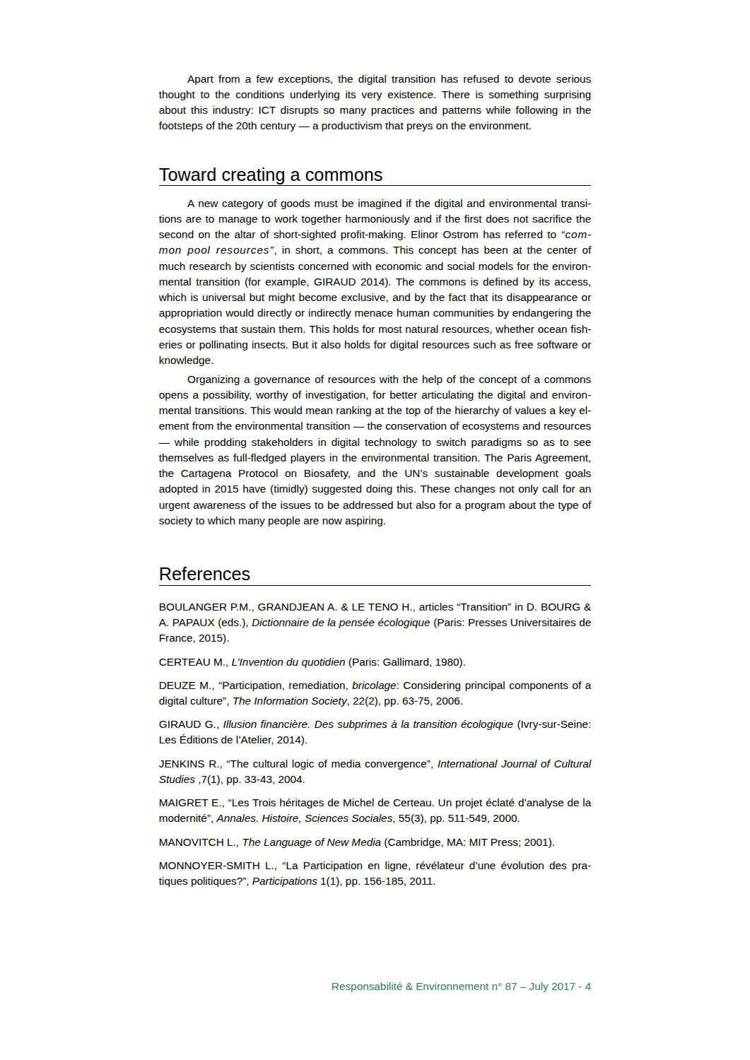Apart from a few exceptions, the digital transition has refused to devote serious thought to the conditions underlying its very existence. There is something surprising about this industry: ICT disrupts so many practices and patterns while following in the footsteps of the 20th century — a productivism that preys on the environment.
Toward creating a commons
A new category of goods must be imagined if the digital and environmental transitions are to manage to work together harmoniously and if the first does not sacrifice the second on the altar of short-sighted profit-making. Elinor Ostrom has referred to “common pool resources”, in short, a commons. This concept has been at the center of much research by scientists concerned with economic and social models for the environmental transition (for example, GIRAUD 2014). The commons is defined by its access, which is universal but might become exclusive, and by the fact that its disappearance or appropriation would directly or indirectly menace human communities by endangering the ecosystems that sustain them. This holds for most natural resources, whether ocean fisheries or pollinating insects. But it also holds for digital resources such as free software or knowledge.
Organizing a governance of resources with the help of the concept of a commons opens a possibility, worthy of investigation, for better articulating the digital and environmental transitions. This would mean ranking at the top of the hierarchy of values a key element from the environmental transition — the conservation of ecosystems and resources — while prodding stakeholders in digital technology to switch paradigms so as to see themselves as full-fledged players in the environmental transition. The Paris Agreement, the Cartagena Protocol on Biosafety, and the UN’s sustainable development goals adopted in 2015 have (timidly) suggested doing this. These changes not only call for an urgent awareness of the issues to be addressed but also for a program about the type of society to which many people are now aspiring.
References
BOULANGER P.M., GRANDJEAN A. & LE TENO H., articles “Transition” in D. BOURG & A. PAPAUX (eds.), Dictionnaire de la pensée écologique (Paris: Presses Universitaires de France, 2015).
CERTEAU M., L’Invention du quotidien (Paris: Gallimard, 1980).
DEUZE M., “Participation, remediation, bricolage: Considering principal components of a digital culture”, The Information Society, 22(2), pp. 63-75, 2006.
GIRAUD G., Illusion financière. Des subprimes à la transition écologique (Ivry-sur-Seine: Les Éditions de l’Atelier, 2014).
JENKINS R., “The cultural logic of media convergence”, International Journal of Cultural Studies ,7(1), pp. 33-43, 2004.
MAIGRET E., “Les Trois héritages de Michel de Certeau. Un projet éclaté d’analyse de la modernité”, Annales. Histoire, Sciences Sociales, 55(3), pp. 511-549, 2000.
MANOVITCH L., The Language of New Media (Cambridge, MA: MIT Press; 2001).
MONNOYER-SMITH L., “La Participation en ligne, révélateur d’une évolution des pratiques politiques?”, Participations 1(1), pp. 156-185, 2011.
Responsabilité & Environnement n° 87 – July 2017 - 4